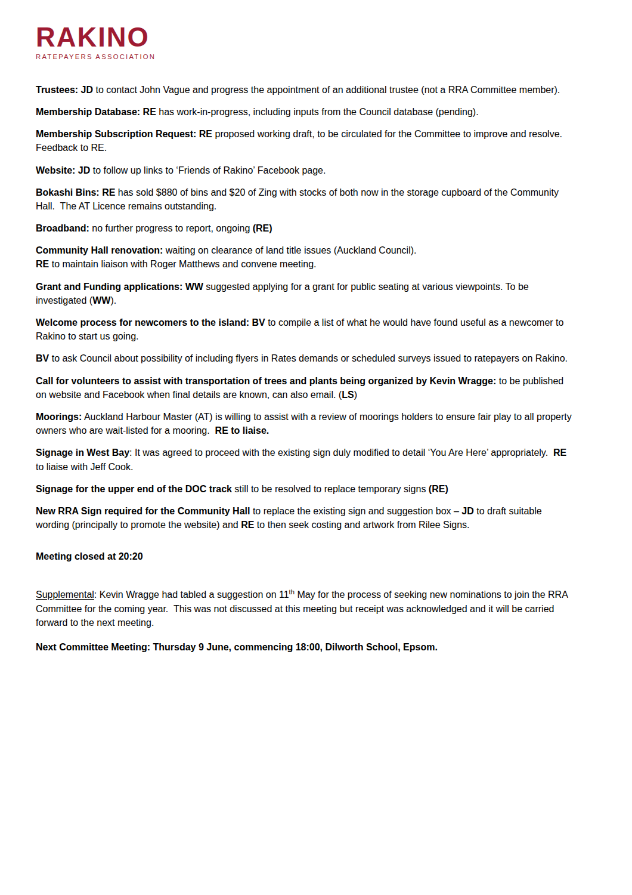RAKINO
RATEPAYERS ASSOCIATION
Trustees: JD to contact John Vague and progress the appointment of an additional trustee (not a RRA Committee member).
Membership Database: RE has work-in-progress, including inputs from the Council database (pending).
Membership Subscription Request: RE proposed working draft, to be circulated for the Committee to improve and resolve. Feedback to RE.
Website: JD to follow up links to ‘Friends of Rakino’ Facebook page.
Bokashi Bins: RE has sold $880 of bins and $20 of Zing with stocks of both now in the storage cupboard of the Community Hall. The AT Licence remains outstanding.
Broadband: no further progress to report, ongoing (RE)
Community Hall renovation: waiting on clearance of land title issues (Auckland Council).
RE to maintain liaison with Roger Matthews and convene meeting.
Grant and Funding applications: WW suggested applying for a grant for public seating at various viewpoints. To be investigated (WW).
Welcome process for newcomers to the island: BV to compile a list of what he would have found useful as a newcomer to Rakino to start us going.
BV to ask Council about possibility of including flyers in Rates demands or scheduled surveys issued to ratepayers on Rakino.
Call for volunteers to assist with transportation of trees and plants being organized by Kevin Wragge: to be published on website and Facebook when final details are known, can also email. (LS)
Moorings: Auckland Harbour Master (AT) is willing to assist with a review of moorings holders to ensure fair play to all property owners who are wait-listed for a mooring. RE to liaise.
Signage in West Bay: It was agreed to proceed with the existing sign duly modified to detail ‘You Are Here’ appropriately. RE to liaise with Jeff Cook.
Signage for the upper end of the DOC track still to be resolved to replace temporary signs (RE)
New RRA Sign required for the Community Hall to replace the existing sign and suggestion box – JD to draft suitable wording (principally to promote the website) and RE to then seek costing and artwork from Rilee Signs.
Meeting closed at 20:20
Supplemental: Kevin Wragge had tabled a suggestion on 11th May for the process of seeking new nominations to join the RRA Committee for the coming year. This was not discussed at this meeting but receipt was acknowledged and it will be carried forward to the next meeting.
Next Committee Meeting: Thursday 9 June, commencing 18:00, Dilworth School, Epsom.